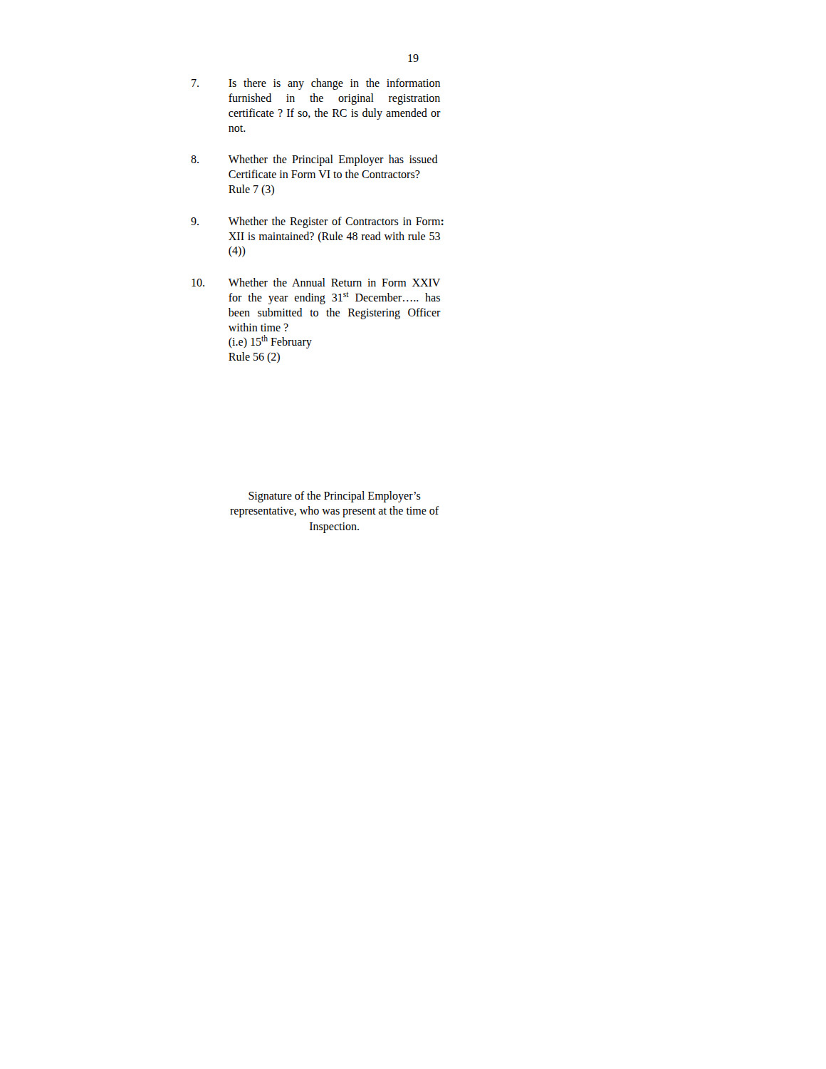19
| 7. | Is there is any change in the information furnished in the original registration certificate ? If so, the RC is duly amended or not. | | |
| 8. | Whether the Principal Employer has issued Certificate in Form VI to the Contractors? Rule 7 (3) | | |
| 9. | Whether the Register of Contractors in Form XII is maintained? (Rule 48 read with rule 53 (4)) | : | |
| 10. | Whether the Annual Return in Form XXIV for the year ending 31 st December….. has been submitted to the Registering Officer within time ? (i.e) 15 th February Rule 56 (2) | | |
Signature of the Principal Employer’s representative, who was present at the time of Inspection.